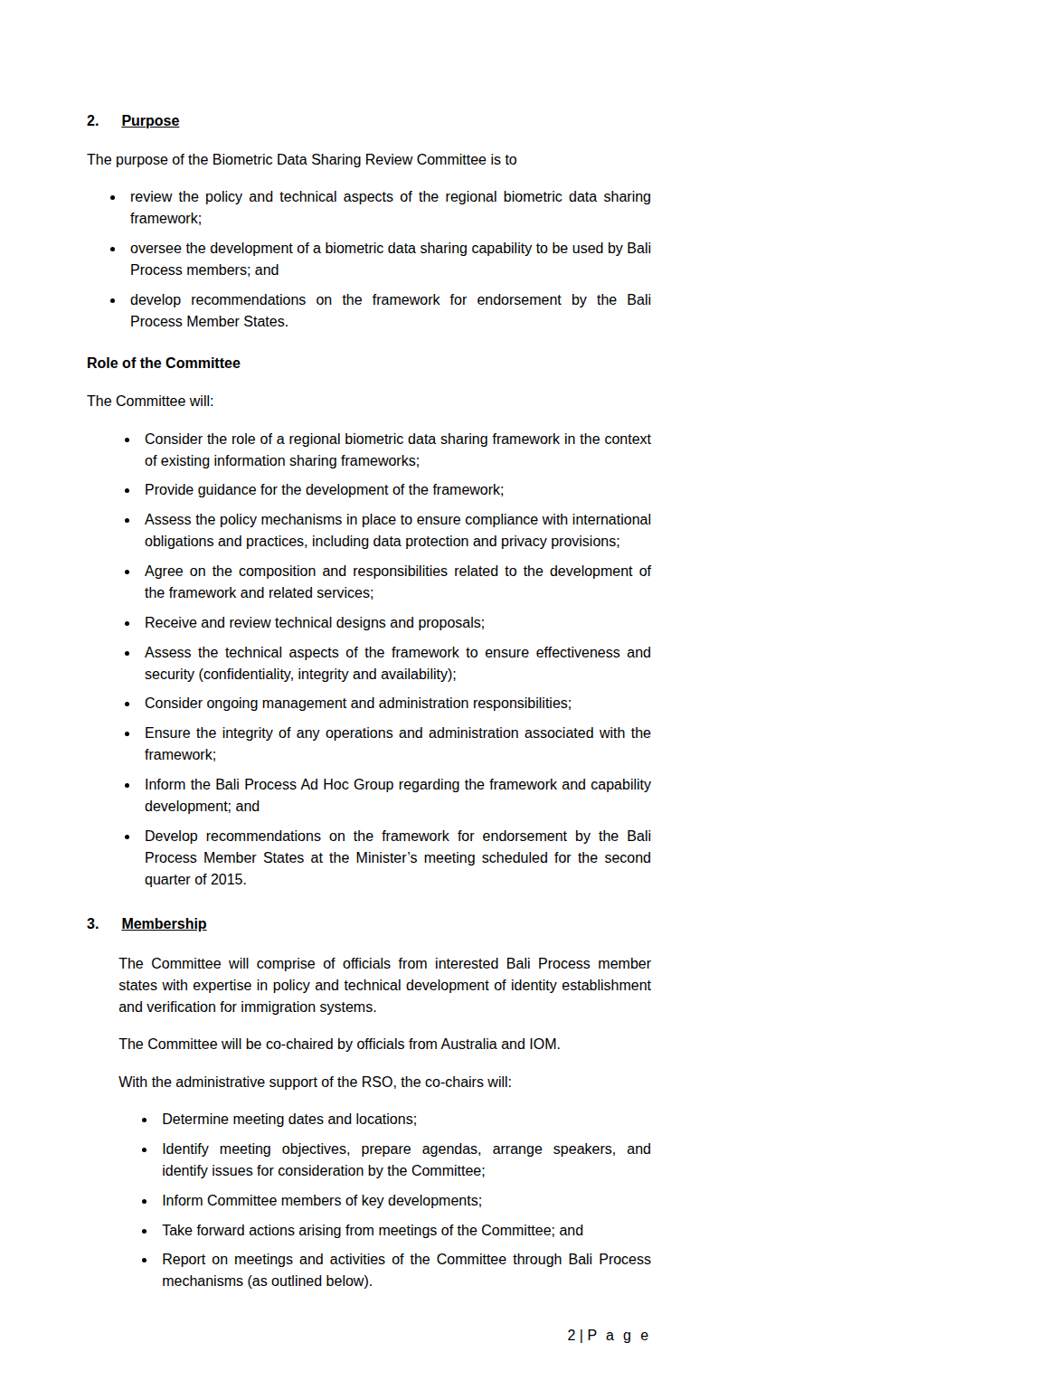2. Purpose
The purpose of the Biometric Data Sharing Review Committee is to
review the policy and technical aspects of the regional biometric data sharing framework;
oversee the development of a biometric data sharing capability to be used by Bali Process members; and
develop recommendations on the framework for endorsement by the Bali Process Member States.
Role of the Committee
The Committee will:
Consider the role of a regional biometric data sharing framework in the context of existing information sharing frameworks;
Provide guidance for the development of the framework;
Assess the policy mechanisms in place to ensure compliance with international obligations and practices, including data protection and privacy provisions;
Agree on the composition and responsibilities related to the development of the framework and related services;
Receive and review technical designs and proposals;
Assess the technical aspects of the framework to ensure effectiveness and security (confidentiality, integrity and availability);
Consider ongoing management and administration responsibilities;
Ensure the integrity of any operations and administration associated with the framework;
Inform the Bali Process Ad Hoc Group regarding the framework and capability development; and
Develop recommendations on the framework for endorsement by the Bali Process Member States at the Minister’s meeting scheduled for the second quarter of 2015.
3. Membership
The Committee will comprise of officials from interested Bali Process member states with expertise in policy and technical development of identity establishment and verification for immigration systems.
The Committee will be co-chaired by officials from Australia and IOM.
With the administrative support of the RSO, the co-chairs will:
Determine meeting dates and locations;
Identify meeting objectives, prepare agendas, arrange speakers, and identify issues for consideration by the Committee;
Inform Committee members of key developments;
Take forward actions arising from meetings of the Committee; and
Report on meetings and activities of the Committee through Bali Process mechanisms (as outlined below).
2 | P a g e